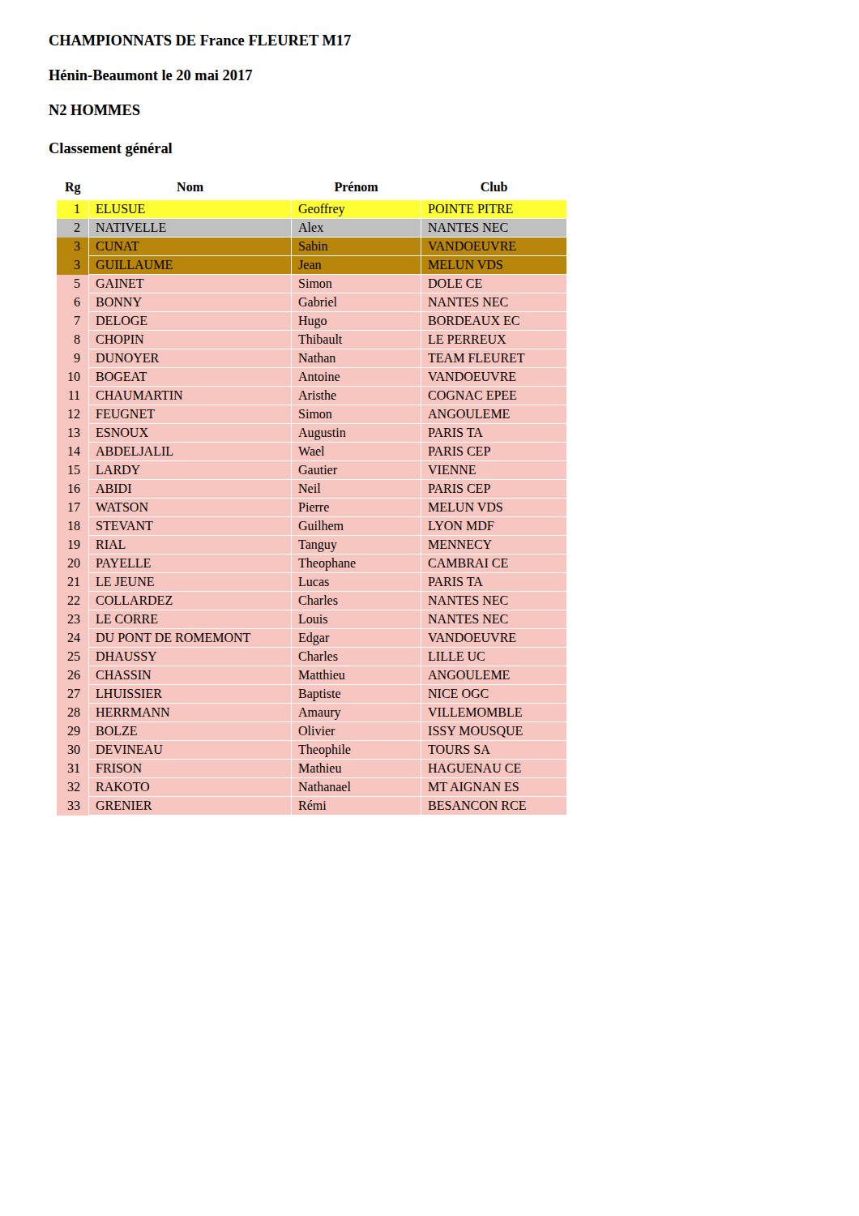CHAMPIONNATS DE France FLEURET M17
Hénin-Beaumont le 20 mai 2017
N2 HOMMES
Classement général
| Rg | Nom | Prénom | Club |
| --- | --- | --- | --- |
| 1 | ELUSUE | Geoffrey | POINTE PITRE |
| 2 | NATIVELLE | Alex | NANTES NEC |
| 3 | CUNAT | Sabin | VANDOEUVRE |
| 3 | GUILLAUME | Jean | MELUN VDS |
| 5 | GAINET | Simon | DOLE CE |
| 6 | BONNY | Gabriel | NANTES NEC |
| 7 | DELOGE | Hugo | BORDEAUX EC |
| 8 | CHOPIN | Thibault | LE PERREUX |
| 9 | DUNOYER | Nathan | TEAM FLEURET |
| 10 | BOGEAT | Antoine | VANDOEUVRE |
| 11 | CHAUMARTIN | Aristhe | COGNAC EPEE |
| 12 | FEUGNET | Simon | ANGOULEME |
| 13 | ESNOUX | Augustin | PARIS TA |
| 14 | ABDELJALIL | Wael | PARIS CEP |
| 15 | LARDY | Gautier | VIENNE |
| 16 | ABIDI | Neil | PARIS CEP |
| 17 | WATSON | Pierre | MELUN VDS |
| 18 | STEVANT | Guilhem | LYON MDF |
| 19 | RIAL | Tanguy | MENNECY |
| 20 | PAYELLE | Theophane | CAMBRAI CE |
| 21 | LE JEUNE | Lucas | PARIS TA |
| 22 | COLLARDEZ | Charles | NANTES NEC |
| 23 | LE CORRE | Louis | NANTES NEC |
| 24 | DU PONT DE ROMEMONT | Edgar | VANDOEUVRE |
| 25 | DHAUSSY | Charles | LILLE UC |
| 26 | CHASSIN | Matthieu | ANGOULEME |
| 27 | LHUISSIER | Baptiste | NICE OGC |
| 28 | HERRMANN | Amaury | VILLEMOMBLE |
| 29 | BOLZE | Olivier | ISSY MOUSQUE |
| 30 | DEVINEAU | Theophile | TOURS SA |
| 31 | FRISON | Mathieu | HAGUENAU CE |
| 32 | RAKOTO | Nathanael | MT AIGNAN ES |
| 33 | GRENIER | Rémi | BESANCON RCE |